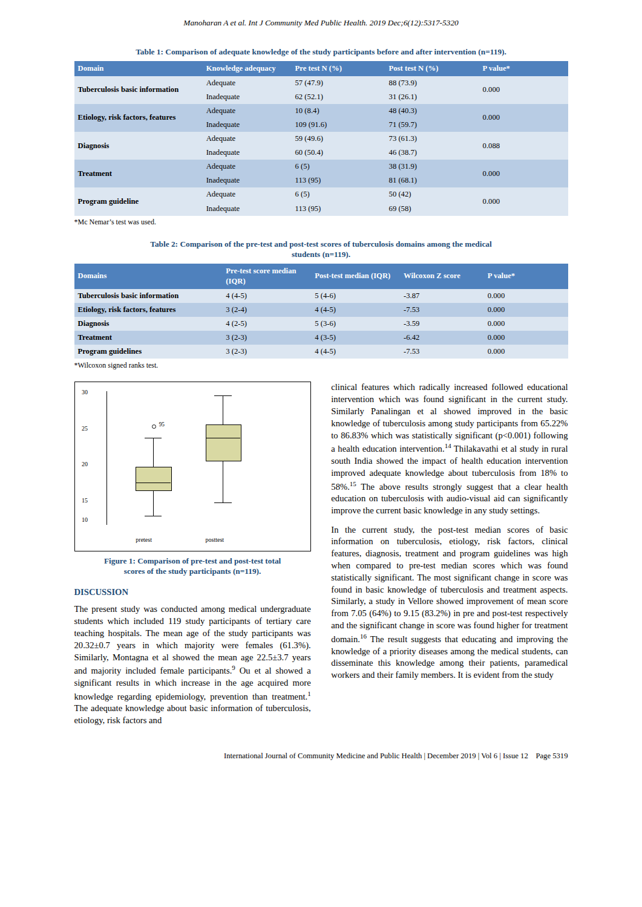Manoharan A et al. Int J Community Med Public Health. 2019 Dec;6(12):5317-5320
Table 1: Comparison of adequate knowledge of the study participants before and after intervention (n=119).
| Domain | Knowledge adequacy | Pre test N (%) | Post test N (%) | P value* |
| --- | --- | --- | --- | --- |
| Tuberculosis basic information | Adequate | 57 (47.9) | 88 (73.9) | 0.000 |
| Inadequate | 62 (52.1) | 31 (26.1) |
| Etiology, risk factors, features | Adequate | 10 (8.4) | 48 (40.3) | 0.000 |
| Inadequate | 109 (91.6) | 71 (59.7) |
| Diagnosis | Adequate | 59 (49.6) | 73 (61.3) | 0.088 |
| Inadequate | 60 (50.4) | 46 (38.7) |
| Treatment | Adequate | 6 (5) | 38 (31.9) | 0.000 |
| Inadequate | 113 (95) | 81 (68.1) |
| Program guideline | Adequate | 6 (5) | 50 (42) | 0.000 |
| Inadequate | 113 (95) | 69 (58) |
*Mc Nemar’s test was used.
Table 2: Comparison of the pre-test and post-test scores of tuberculosis domains among the medical
students (n=119).
| Domains | Pre-test score median (IQR) | Post-test median (IQR) | Wilcoxon Z score | P value* |
| --- | --- | --- | --- | --- |
| Tuberculosis basic information | 4 (4-5) | 5 (4-6) | -3.87 | 0.000 |
| Etiology, risk factors, features | 3 (2-4) | 4 (4-5) | -7.53 | 0.000 |
| Diagnosis | 4 (2-5) | 5 (3-6) | -3.59 | 0.000 |
| Treatment | 3 (2-3) | 4 (3-5) | -6.42 | 0.000 |
| Program guidelines | 3 (2-3) | 4 (4-5) | -7.53 | 0.000 |
*Wilcoxon signed ranks test.
30
25
20
15
10
pretest
posttest
95
Figure 1: Comparison of pre-test and post-test total
scores of the study participants (n=119).
DISCUSSION
The present study was conducted among medical undergraduate students which included 119 study participants of tertiary care teaching hospitals. The mean age of the study participants was 20.32±0.7 years in which majority were females (61.3%). Similarly, Montagna et al showed the mean age 22.5±3.7 years and majority included female participants.9 Ou et al showed a significant results in which increase in the age acquired more knowledge regarding epidemiology, prevention than treatment.1 The adequate knowledge about basic information of tuberculosis, etiology, risk factors and
clinical features which radically increased followed educational intervention which was found significant in the current study. Similarly Panalingan et al showed improved in the basic knowledge of tuberculosis among study participants from 65.22% to 86.83% which was statistically significant (p<0.001) following a health education intervention.14 Thilakavathi et al study in rural south India showed the impact of health education intervention improved adequate knowledge about tuberculosis from 18% to 58%.15 The above results strongly suggest that a clear health education on tuberculosis with audio-visual aid can significantly improve the current basic knowledge in any study settings.
In the current study, the post-test median scores of basic information on tuberculosis, etiology, risk factors, clinical features, diagnosis, treatment and program guidelines was high when compared to pre-test median scores which was found statistically significant. The most significant change in score was found in basic knowledge of tuberculosis and treatment aspects. Similarly, a study in Vellore showed improvement of mean score from 7.05 (64%) to 9.15 (83.2%) in pre and post-test respectively and the significant change in score was found higher for treatment domain.16 The result suggests that educating and improving the knowledge of a priority diseases among the medical students, can disseminate this knowledge among their patients, paramedical workers and their family members. It is evident from the study
International Journal of Community Medicine and Public Health | December 2019 | Vol 6 | Issue 12 Page 5319